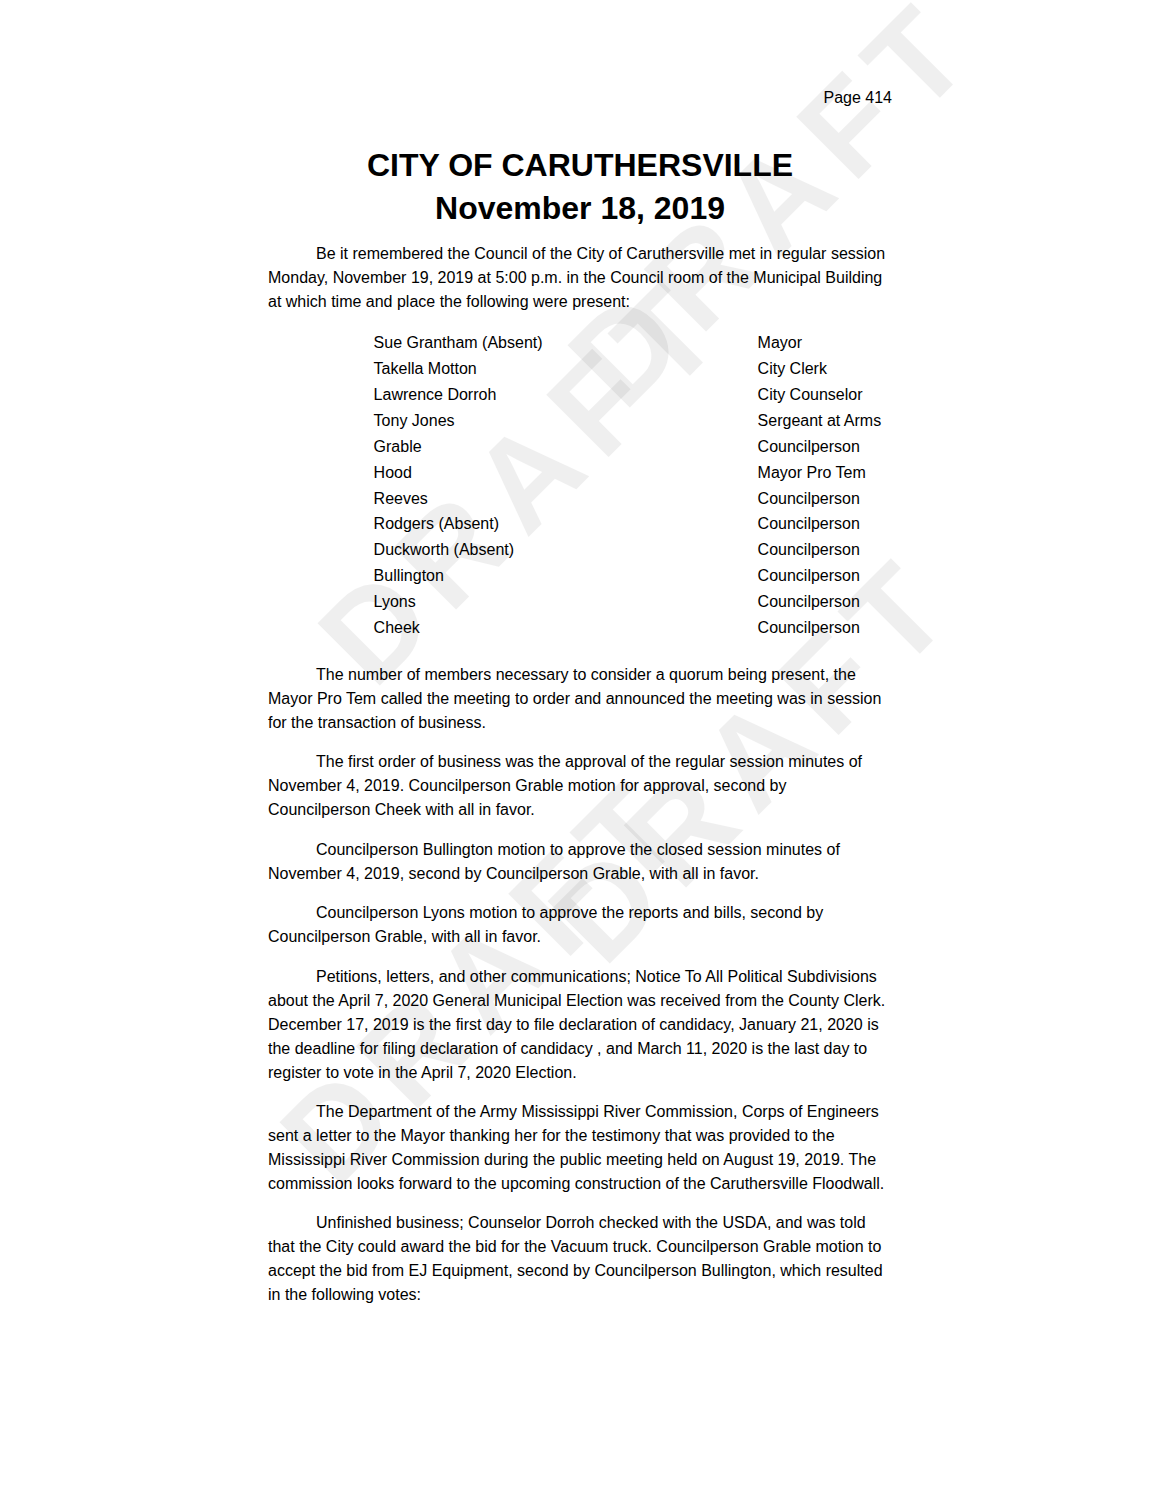DRAFT DRAFT DRAFT DRAFT
Page 414
CITY OF CARUTHERSVILLENovember 18, 2019
Be it remembered the Council of the City of Caruthersville met in regular session Monday, November 19, 2019 at 5:00 p.m. in the Council room of the Municipal Building at which time and place the following were present:
| Sue Grantham (Absent) | Mayor |
| Takella Motton | City Clerk |
| Lawrence Dorroh | City Counselor |
| Tony Jones | Sergeant at Arms |
| Grable | Councilperson |
| Hood | Mayor Pro Tem |
| Reeves | Councilperson |
| Rodgers (Absent) | Councilperson |
| Duckworth (Absent) | Councilperson |
| Bullington | Councilperson |
| Lyons | Councilperson |
| Cheek | Councilperson |
The number of members necessary to consider a quorum being present, the Mayor Pro Tem called the meeting to order and announced the meeting was in session for the transaction of business.
The first order of business was the approval of the regular session minutes of November 4, 2019. Councilperson Grable motion for approval, second by Councilperson Cheek with all in favor.
Councilperson Bullington motion to approve the closed session minutes of November 4, 2019, second by Councilperson Grable, with all in favor.
Councilperson Lyons motion to approve the reports and bills, second by Councilperson Grable, with all in favor.
Petitions, letters, and other communications; Notice To All Political Subdivisions about the April 7, 2020 General Municipal Election was received from the County Clerk. December 17, 2019 is the first day to file declaration of candidacy, January 21, 2020 is the deadline for filing declaration of candidacy , and March 11, 2020 is the last day to register to vote in the April 7, 2020 Election.
The Department of the Army Mississippi River Commission, Corps of Engineers sent a letter to the Mayor thanking her for the testimony that was provided to the Mississippi River Commission during the public meeting held on August 19, 2019. The commission looks forward to the upcoming construction of the Caruthersville Floodwall.
Unfinished business; Counselor Dorroh checked with the USDA, and was told that the City could award the bid for the Vacuum truck. Councilperson Grable motion to accept the bid from EJ Equipment, second by Councilperson Bullington, which resulted in the following votes: